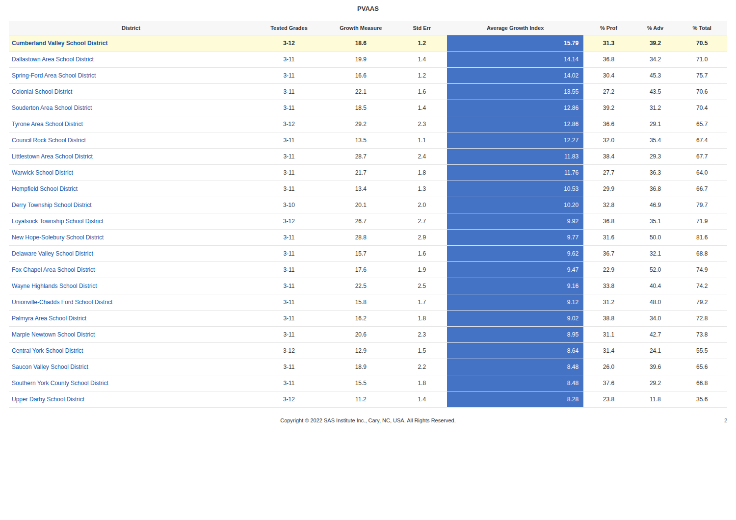PVAAS
| District | Tested Grades | Growth Measure | Std Err | Average Growth Index | % Prof | % Adv | % Total |
| --- | --- | --- | --- | --- | --- | --- | --- |
| Cumberland Valley School District | 3-12 | 18.6 | 1.2 | 15.79 | 31.3 | 39.2 | 70.5 |
| Dallastown Area School District | 3-11 | 19.9 | 1.4 | 14.14 | 36.8 | 34.2 | 71.0 |
| Spring-Ford Area School District | 3-11 | 16.6 | 1.2 | 14.02 | 30.4 | 45.3 | 75.7 |
| Colonial School District | 3-11 | 22.1 | 1.6 | 13.55 | 27.2 | 43.5 | 70.6 |
| Souderton Area School District | 3-11 | 18.5 | 1.4 | 12.86 | 39.2 | 31.2 | 70.4 |
| Tyrone Area School District | 3-12 | 29.2 | 2.3 | 12.86 | 36.6 | 29.1 | 65.7 |
| Council Rock School District | 3-11 | 13.5 | 1.1 | 12.27 | 32.0 | 35.4 | 67.4 |
| Littlestown Area School District | 3-11 | 28.7 | 2.4 | 11.83 | 38.4 | 29.3 | 67.7 |
| Warwick School District | 3-11 | 21.7 | 1.8 | 11.76 | 27.7 | 36.3 | 64.0 |
| Hempfield School District | 3-11 | 13.4 | 1.3 | 10.53 | 29.9 | 36.8 | 66.7 |
| Derry Township School District | 3-10 | 20.1 | 2.0 | 10.20 | 32.8 | 46.9 | 79.7 |
| Loyalsock Township School District | 3-12 | 26.7 | 2.7 | 9.92 | 36.8 | 35.1 | 71.9 |
| New Hope-Solebury School District | 3-11 | 28.8 | 2.9 | 9.77 | 31.6 | 50.0 | 81.6 |
| Delaware Valley School District | 3-11 | 15.7 | 1.6 | 9.62 | 36.7 | 32.1 | 68.8 |
| Fox Chapel Area School District | 3-11 | 17.6 | 1.9 | 9.47 | 22.9 | 52.0 | 74.9 |
| Wayne Highlands School District | 3-11 | 22.5 | 2.5 | 9.16 | 33.8 | 40.4 | 74.2 |
| Unionville-Chadds Ford School District | 3-11 | 15.8 | 1.7 | 9.12 | 31.2 | 48.0 | 79.2 |
| Palmyra Area School District | 3-11 | 16.2 | 1.8 | 9.02 | 38.8 | 34.0 | 72.8 |
| Marple Newtown School District | 3-11 | 20.6 | 2.3 | 8.95 | 31.1 | 42.7 | 73.8 |
| Central York School District | 3-12 | 12.9 | 1.5 | 8.64 | 31.4 | 24.1 | 55.5 |
| Saucon Valley School District | 3-11 | 18.9 | 2.2 | 8.48 | 26.0 | 39.6 | 65.6 |
| Southern York County School District | 3-11 | 15.5 | 1.8 | 8.48 | 37.6 | 29.2 | 66.8 |
| Upper Darby School District | 3-12 | 11.2 | 1.4 | 8.28 | 23.8 | 11.8 | 35.6 |
Copyright © 2022 SAS Institute Inc., Cary, NC, USA. All Rights Reserved.
2